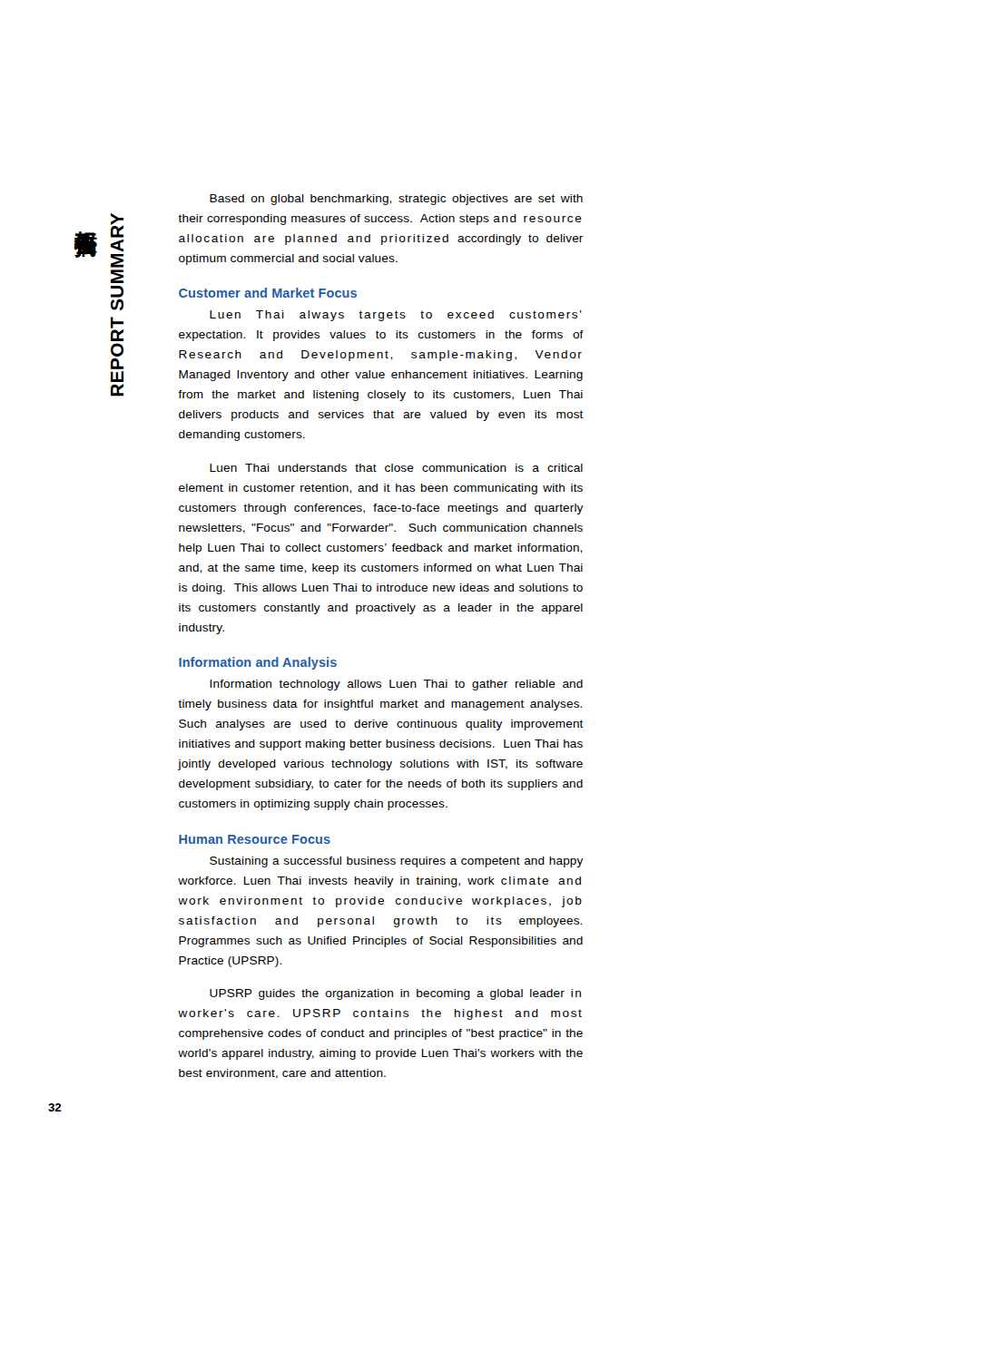報告摘要
REPORT SUMMARY
Based on global benchmarking, strategic objectives are set with their corresponding measures of success. Action steps and resource allocation are planned and prioritized accordingly to deliver optimum commercial and social values.
Customer and Market Focus
Luen Thai always targets to exceed customers' expectation. It provides values to its customers in the forms of Research and Development, sample-making, Vendor Managed Inventory and other value enhancement initiatives. Learning from the market and listening closely to its customers, Luen Thai delivers products and services that are valued by even its most demanding customers.
Luen Thai understands that close communication is a critical element in customer retention, and it has been communicating with its customers through conferences, face-to-face meetings and quarterly newsletters, "Focus" and "Forwarder". Such communication channels help Luen Thai to collect customers’ feedback and market information, and, at the same time, keep its customers informed on what Luen Thai is doing. This allows Luen Thai to introduce new ideas and solutions to its customers constantly and proactively as a leader in the apparel industry.
Information and Analysis
Information technology allows Luen Thai to gather reliable and timely business data for insightful market and management analyses. Such analyses are used to derive continuous quality improvement initiatives and support making better business decisions. Luen Thai has jointly developed various technology solutions with IST, its software development subsidiary, to cater for the needs of both its suppliers and customers in optimizing supply chain processes.
Human Resource Focus
Sustaining a successful business requires a competent and happy workforce. Luen Thai invests heavily in training, work climate and work environment to provide conducive workplaces, job satisfaction and personal growth to its employees. Programmes such as Unified Principles of Social Responsibilities and Practice (UPSRP).
UPSRP guides the organization in becoming a global leader in worker's care. UPSRP contains the highest and most comprehensive codes of conduct and principles of "best practice" in the world's apparel industry, aiming to provide Luen Thai's workers with the best environment, care and attention.
32